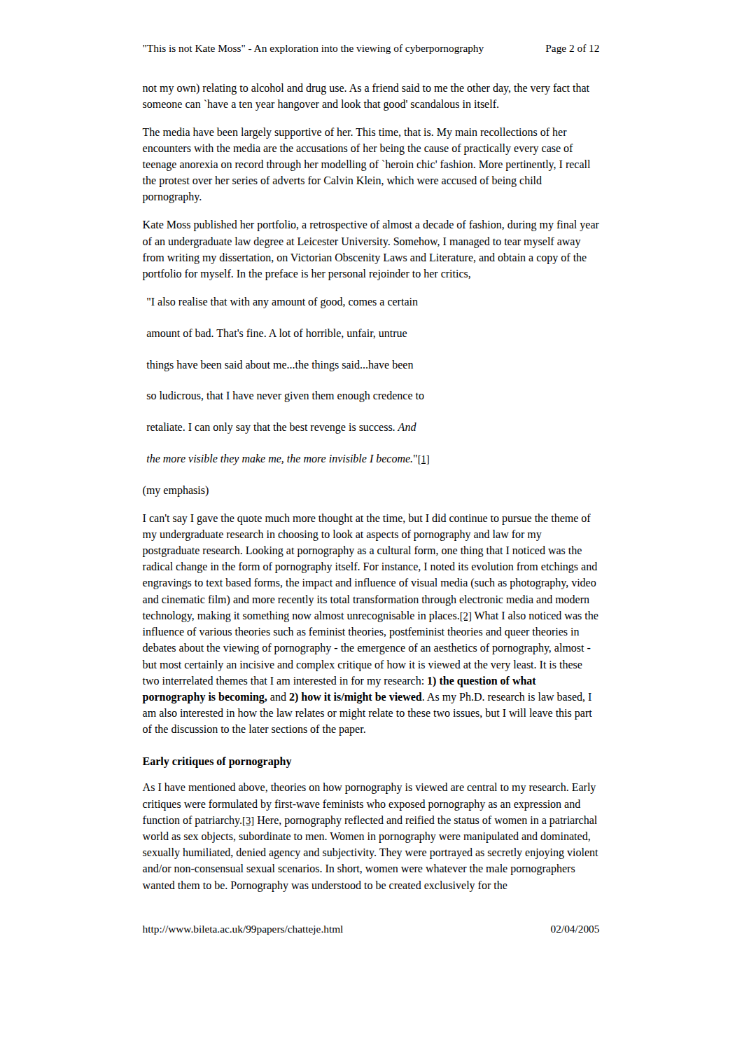"This is not Kate Moss" - An exploration into the viewing of cyberpornography Page 2 of 12
not my own) relating to alcohol and drug use. As a friend said to me the other day, the very fact that someone can `have a ten year hangover and look that good' scandalous in itself.
The media have been largely supportive of her. This time, that is. My main recollections of her encounters with the media are the accusations of her being the cause of practically every case of teenage anorexia on record through her modelling of `heroin chic' fashion. More pertinently, I recall the protest over her series of adverts for Calvin Klein, which were accused of being child pornography.
Kate Moss published her portfolio, a retrospective of almost a decade of fashion, during my final year of an undergraduate law degree at Leicester University. Somehow, I managed to tear myself away from writing my dissertation, on Victorian Obscenity Laws and Literature, and obtain a copy of the portfolio for myself. In the preface is her personal rejoinder to her critics,
"I also realise that with any amount of good, comes a certain
amount of bad. That's fine. A lot of horrible, unfair, untrue
things have been said about me...the things said...have been
so ludicrous, that I have never given them enough credence to
retaliate. I can only say that the best revenge is success. And
the more visible they make me, the more invisible I become."[1]
(my emphasis)
I can't say I gave the quote much more thought at the time, but I did continue to pursue the theme of my undergraduate research in choosing to look at aspects of pornography and law for my postgraduate research. Looking at pornography as a cultural form, one thing that I noticed was the radical change in the form of pornography itself. For instance, I noted its evolution from etchings and engravings to text based forms, the impact and influence of visual media (such as photography, video and cinematic film) and more recently its total transformation through electronic media and modern technology, making it something now almost unrecognisable in places.[2] What I also noticed was the influence of various theories such as feminist theories, postfeminist theories and queer theories in debates about the viewing of pornography - the emergence of an aesthetics of pornography, almost - but most certainly an incisive and complex critique of how it is viewed at the very least. It is these two interrelated themes that I am interested in for my research: 1) the question of what pornography is becoming, and 2) how it is/might be viewed. As my Ph.D. research is law based, I am also interested in how the law relates or might relate to these two issues, but I will leave this part of the discussion to the later sections of the paper.
Early critiques of pornography
As I have mentioned above, theories on how pornography is viewed are central to my research. Early critiques were formulated by first-wave feminists who exposed pornography as an expression and function of patriarchy.[3] Here, pornography reflected and reified the status of women in a patriarchal world as sex objects, subordinate to men. Women in pornography were manipulated and dominated, sexually humiliated, denied agency and subjectivity. They were portrayed as secretly enjoying violent and/or non-consensual sexual scenarios. In short, women were whatever the male pornographers wanted them to be. Pornography was understood to be created exclusively for the
http://www.bileta.ac.uk/99papers/chatteje.html 02/04/2005